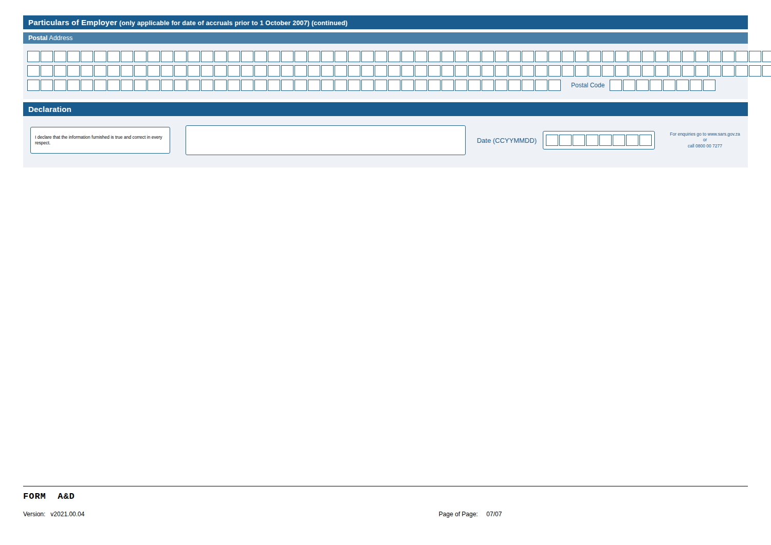Particulars of Employer (only applicable for date of accruals prior to 1 October 2007) (continued)
Postal Address
Postal Code
Declaration
I declare that the information furnished is true and correct in every respect.
Date (CCYYMMDD)
For enquiries go to www.sars.gov.za or
call 0800 00 7277
FORM A&D
Version: v2021.00.04
Page of Page: 07/07